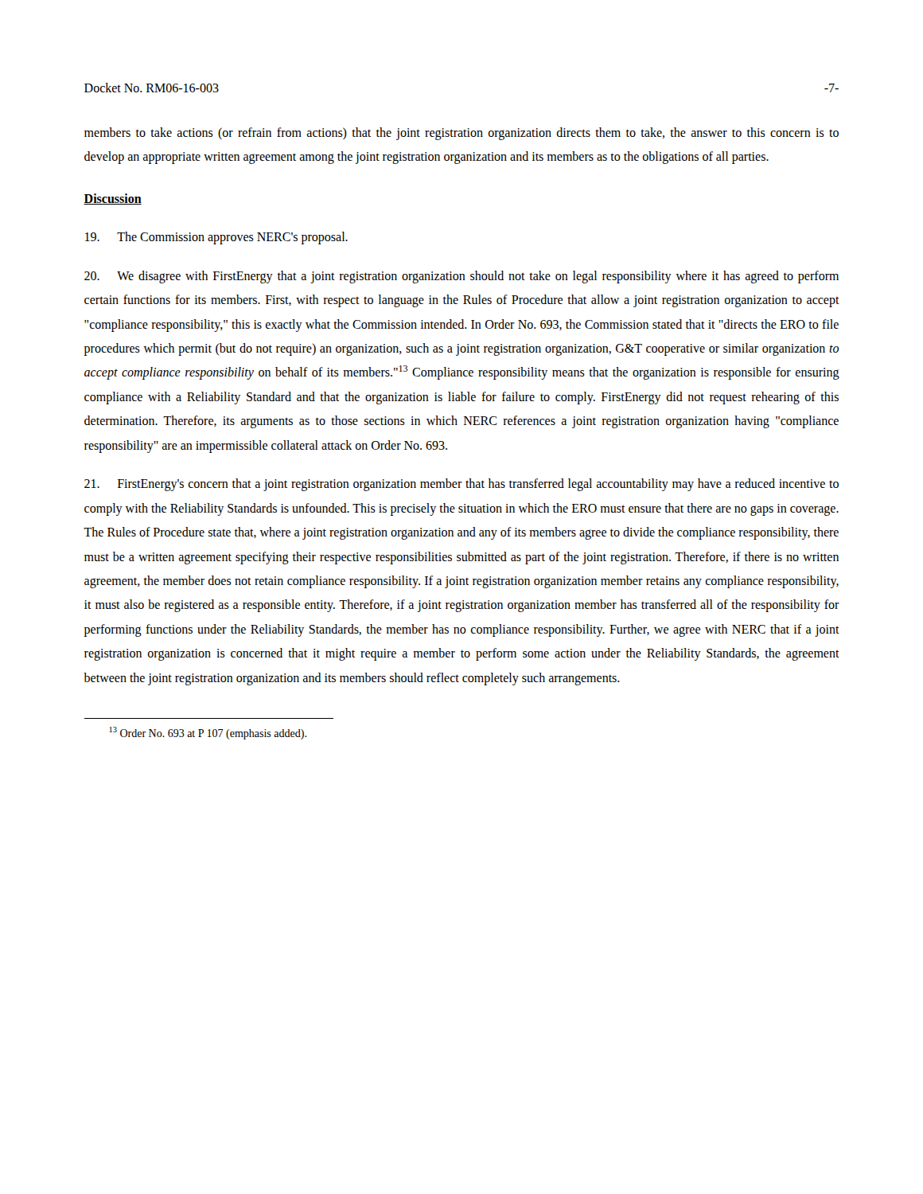Docket No. RM06-16-003 -7-
members to take actions (or refrain from actions) that the joint registration organization directs them to take, the answer to this concern is to develop an appropriate written agreement among the joint registration organization and its members as to the obligations of all parties.
Discussion
19. The Commission approves NERC's proposal.
20. We disagree with FirstEnergy that a joint registration organization should not take on legal responsibility where it has agreed to perform certain functions for its members. First, with respect to language in the Rules of Procedure that allow a joint registration organization to accept "compliance responsibility," this is exactly what the Commission intended. In Order No. 693, the Commission stated that it "directs the ERO to file procedures which permit (but do not require) an organization, such as a joint registration organization, G&T cooperative or similar organization to accept compliance responsibility on behalf of its members."13 Compliance responsibility means that the organization is responsible for ensuring compliance with a Reliability Standard and that the organization is liable for failure to comply. FirstEnergy did not request rehearing of this determination. Therefore, its arguments as to those sections in which NERC references a joint registration organization having "compliance responsibility" are an impermissible collateral attack on Order No. 693.
21. FirstEnergy's concern that a joint registration organization member that has transferred legal accountability may have a reduced incentive to comply with the Reliability Standards is unfounded. This is precisely the situation in which the ERO must ensure that there are no gaps in coverage. The Rules of Procedure state that, where a joint registration organization and any of its members agree to divide the compliance responsibility, there must be a written agreement specifying their respective responsibilities submitted as part of the joint registration. Therefore, if there is no written agreement, the member does not retain compliance responsibility. If a joint registration organization member retains any compliance responsibility, it must also be registered as a responsible entity. Therefore, if a joint registration organization member has transferred all of the responsibility for performing functions under the Reliability Standards, the member has no compliance responsibility. Further, we agree with NERC that if a joint registration organization is concerned that it might require a member to perform some action under the Reliability Standards, the agreement between the joint registration organization and its members should reflect completely such arrangements.
13 Order No. 693 at P 107 (emphasis added).